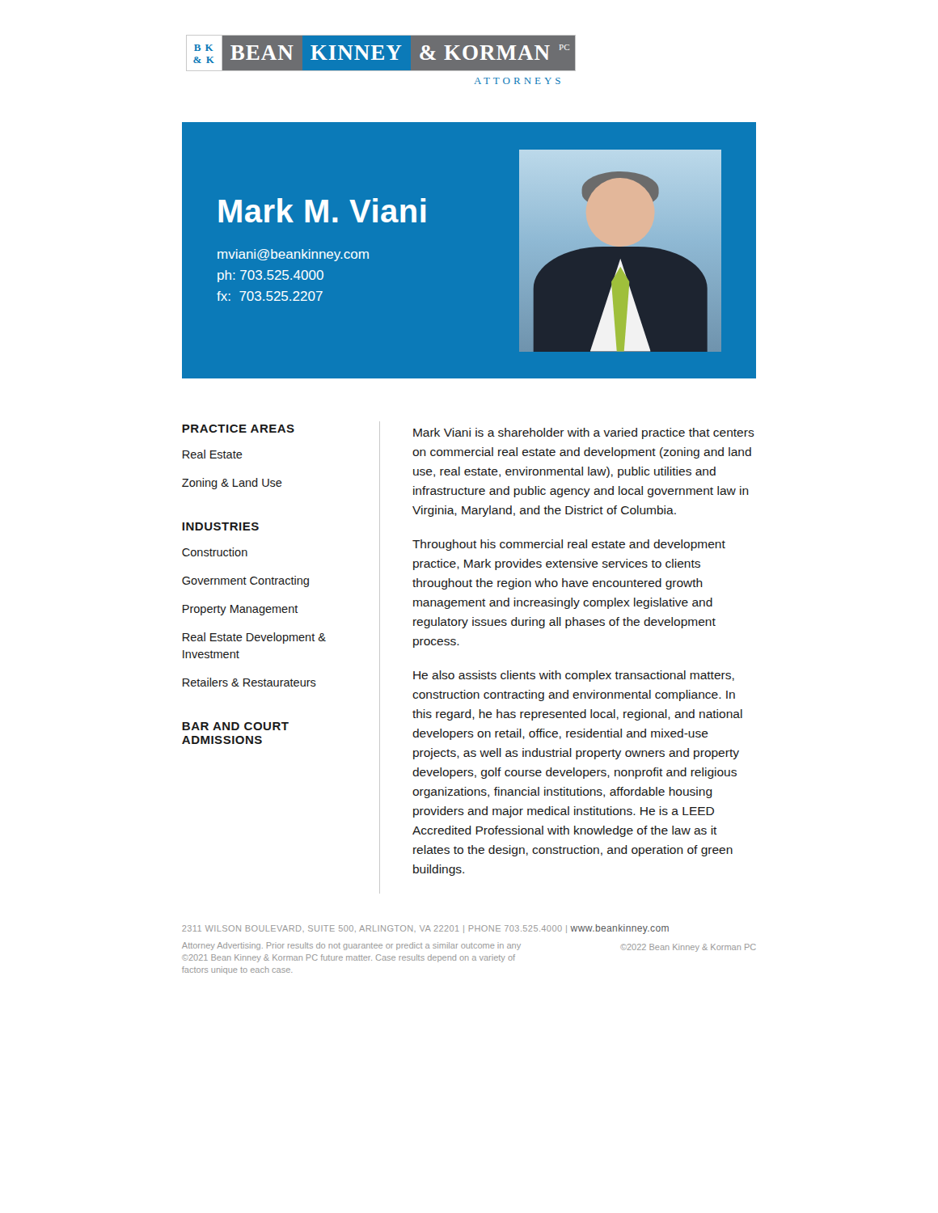B K & K
Bean
Kinney
& Korman
PC
ATTORNEYS
Mark M. Viani
mviani@beankinney.com
ph: 703.525.4000
fx: 703.525.2207
Practice Areas
Real Estate
Zoning & Land Use
Industries
Construction
Government Contracting
Property Management
Real Estate Development & Investment
Retailers & Restaurateurs
Bar and Court Admissions
Mark Viani is a shareholder with a varied practice that centers on commercial real estate and development (zoning and land use, real estate, environmental law), public utilities and infrastructure and public agency and local government law in Virginia, Maryland, and the District of Columbia.
Throughout his commercial real estate and development practice, Mark provides extensive services to clients throughout the region who have encountered growth management and increasingly complex legislative and regulatory issues during all phases of the development process.
He also assists clients with complex transactional matters, construction contracting and environmental compliance. In this regard, he has represented local, regional, and national developers on retail, office, residential and mixed-use projects, as well as industrial property owners and property developers, golf course developers, nonprofit and religious organizations, financial institutions, affordable housing providers and major medical institutions. He is a LEED Accredited Professional with knowledge of the law as it relates to the design, construction, and operation of green buildings.
2311 WILSON BOULEVARD, SUITE 500, ARLINGTON, VA 22201 | PHONE 703.525.4000 | www.beankinney.com
Attorney Advertising. Prior results do not guarantee or predict a similar outcome in any ©2021 Bean Kinney & Korman PC future matter. Case results depend on a variety of factors unique to each case.
©2022 Bean Kinney & Korman PC